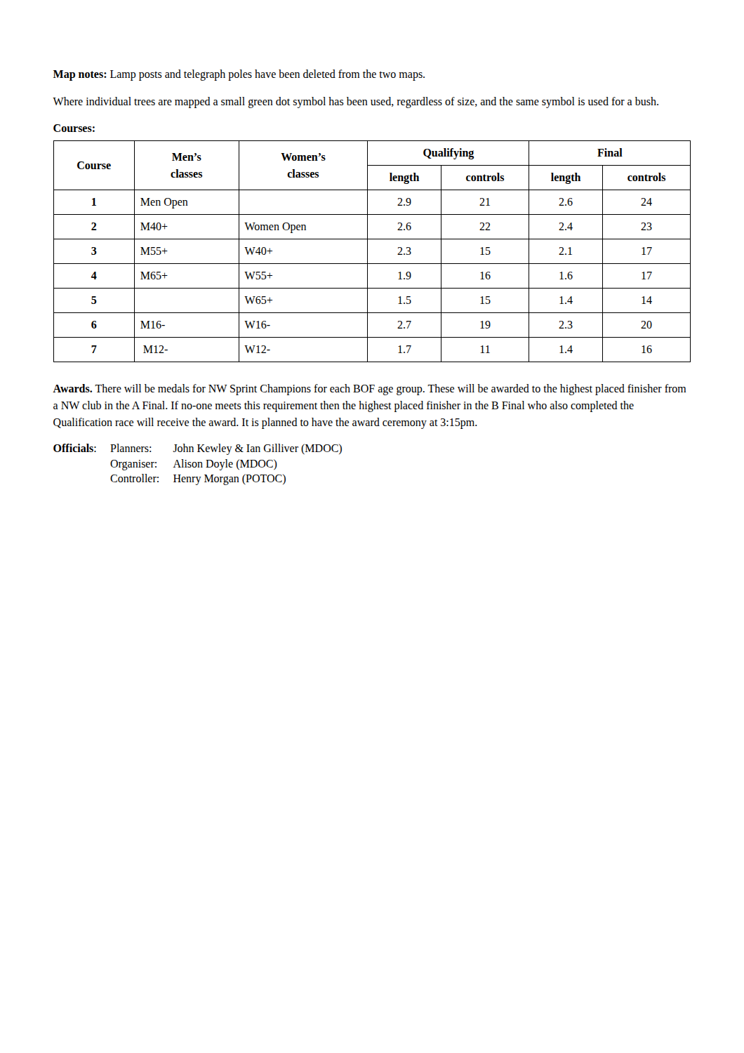Map notes: Lamp posts and telegraph poles have been deleted from the two maps.
Where individual trees are mapped a small green dot symbol has been used, regardless of size, and the same symbol is used for a bush.
Courses:
| Course | Men’s classes | Women’s classes | Qualifying | Final |
| --- | --- | --- | --- | --- |
| length | controls | length | controls |
| 1 | Men Open | | 2.9 | 21 | 2.6 | 24 |
| 2 | M40+ | Women Open | 2.6 | 22 | 2.4 | 23 |
| 3 | M55+ | W40+ | 2.3 | 15 | 2.1 | 17 |
| 4 | M65+ | W55+ | 1.9 | 16 | 1.6 | 17 |
| 5 | | W65+ | 1.5 | 15 | 1.4 | 14 |
| 6 | M16- | W16- | 2.7 | 19 | 2.3 | 20 |
| 7 | M12- | W12- | 1.7 | 11 | 1.4 | 16 |
Awards. There will be medals for NW Sprint Champions for each BOF age group. These will be awarded to the highest placed finisher from a NW club in the A Final. If no-one meets this requirement then the highest placed finisher in the B Final who also completed the Qualification race will receive the award. It is planned to have the award ceremony at 3:15pm.
| Officials : | Planners: | John Kewley & Ian Gilliver (MDOC) |
| | Organiser: | Alison Doyle (MDOC) |
| | Controller: | Henry Morgan (POTOC) |